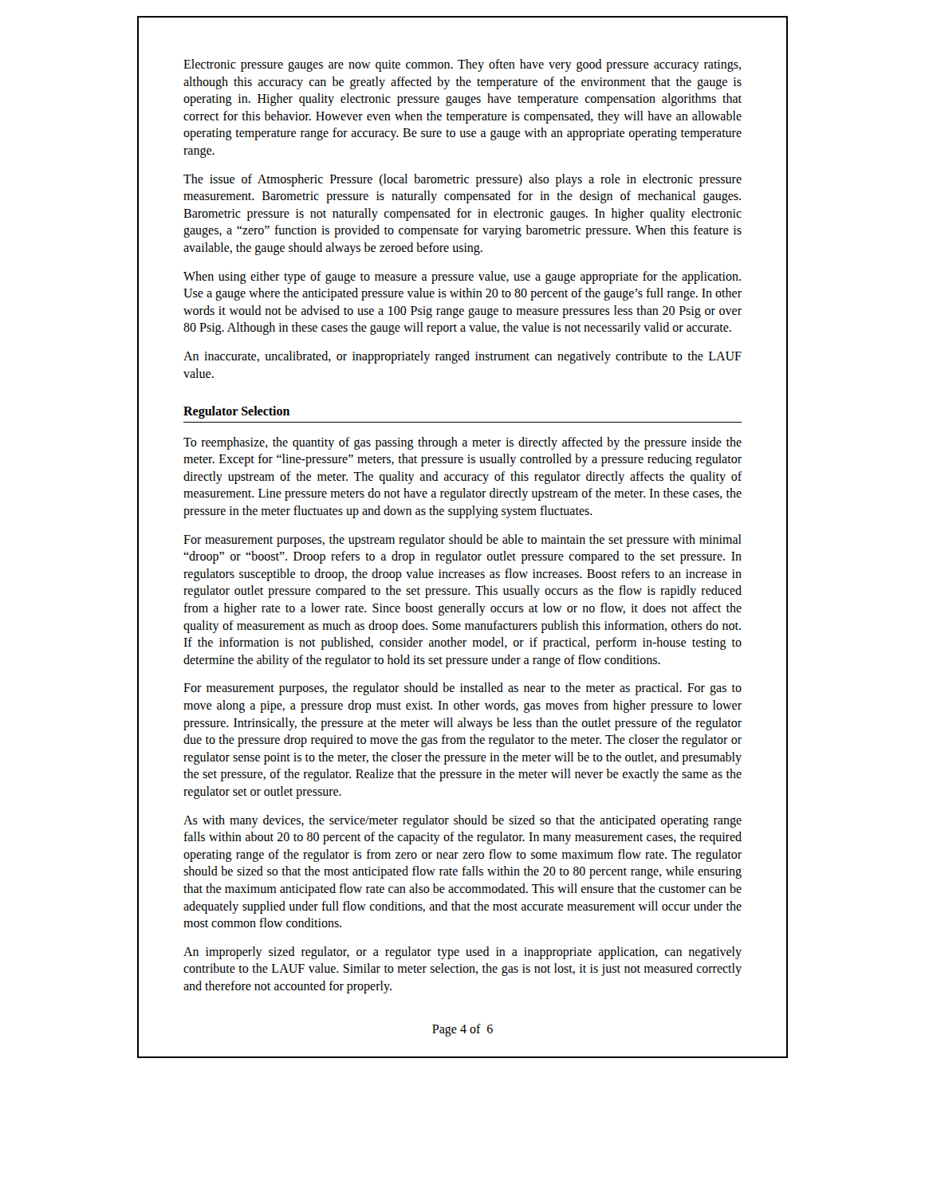Electronic pressure gauges are now quite common. They often have very good pressure accuracy ratings, although this accuracy can be greatly affected by the temperature of the environment that the gauge is operating in. Higher quality electronic pressure gauges have temperature compensation algorithms that correct for this behavior. However even when the temperature is compensated, they will have an allowable operating temperature range for accuracy. Be sure to use a gauge with an appropriate operating temperature range.
The issue of Atmospheric Pressure (local barometric pressure) also plays a role in electronic pressure measurement. Barometric pressure is naturally compensated for in the design of mechanical gauges. Barometric pressure is not naturally compensated for in electronic gauges. In higher quality electronic gauges, a “zero” function is provided to compensate for varying barometric pressure. When this feature is available, the gauge should always be zeroed before using.
When using either type of gauge to measure a pressure value, use a gauge appropriate for the application. Use a gauge where the anticipated pressure value is within 20 to 80 percent of the gauge’s full range. In other words it would not be advised to use a 100 Psig range gauge to measure pressures less than 20 Psig or over 80 Psig. Although in these cases the gauge will report a value, the value is not necessarily valid or accurate.
An inaccurate, uncalibrated, or inappropriately ranged instrument can negatively contribute to the LAUF value.
Regulator Selection
To reemphasize, the quantity of gas passing through a meter is directly affected by the pressure inside the meter. Except for “line-pressure” meters, that pressure is usually controlled by a pressure reducing regulator directly upstream of the meter. The quality and accuracy of this regulator directly affects the quality of measurement. Line pressure meters do not have a regulator directly upstream of the meter. In these cases, the pressure in the meter fluctuates up and down as the supplying system fluctuates.
For measurement purposes, the upstream regulator should be able to maintain the set pressure with minimal “droop” or “boost”. Droop refers to a drop in regulator outlet pressure compared to the set pressure. In regulators susceptible to droop, the droop value increases as flow increases. Boost refers to an increase in regulator outlet pressure compared to the set pressure. This usually occurs as the flow is rapidly reduced from a higher rate to a lower rate. Since boost generally occurs at low or no flow, it does not affect the quality of measurement as much as droop does. Some manufacturers publish this information, others do not. If the information is not published, consider another model, or if practical, perform in-house testing to determine the ability of the regulator to hold its set pressure under a range of flow conditions.
For measurement purposes, the regulator should be installed as near to the meter as practical. For gas to move along a pipe, a pressure drop must exist. In other words, gas moves from higher pressure to lower pressure. Intrinsically, the pressure at the meter will always be less than the outlet pressure of the regulator due to the pressure drop required to move the gas from the regulator to the meter. The closer the regulator or regulator sense point is to the meter, the closer the pressure in the meter will be to the outlet, and presumably the set pressure, of the regulator. Realize that the pressure in the meter will never be exactly the same as the regulator set or outlet pressure.
As with many devices, the service/meter regulator should be sized so that the anticipated operating range falls within about 20 to 80 percent of the capacity of the regulator. In many measurement cases, the required operating range of the regulator is from zero or near zero flow to some maximum flow rate. The regulator should be sized so that the most anticipated flow rate falls within the 20 to 80 percent range, while ensuring that the maximum anticipated flow rate can also be accommodated. This will ensure that the customer can be adequately supplied under full flow conditions, and that the most accurate measurement will occur under the most common flow conditions.
An improperly sized regulator, or a regulator type used in a inappropriate application, can negatively contribute to the LAUF value. Similar to meter selection, the gas is not lost, it is just not measured correctly and therefore not accounted for properly.
Page 4 of 6